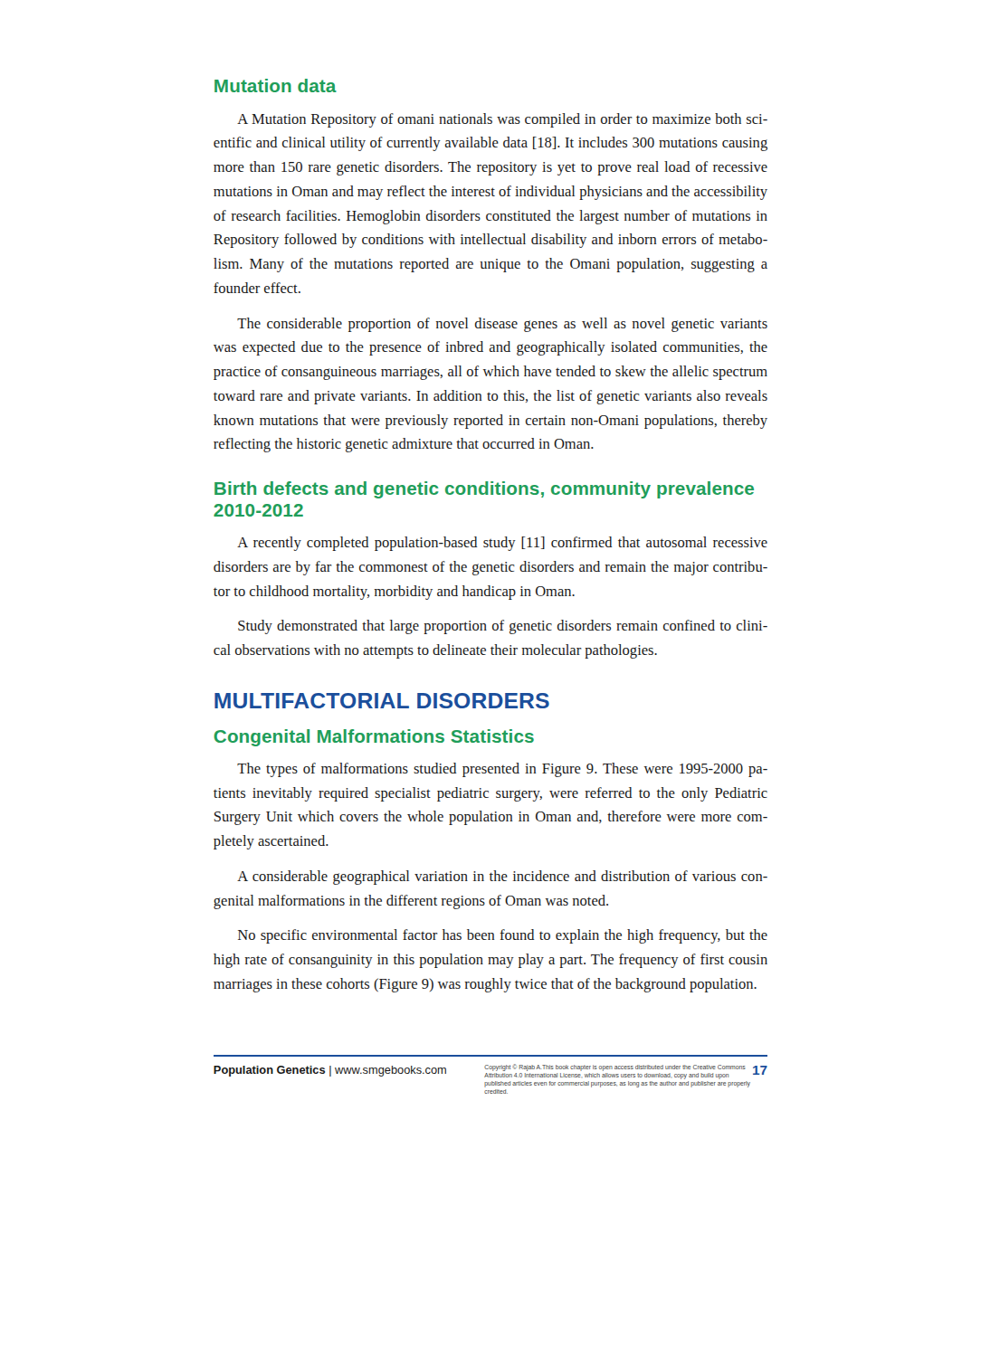Mutation data
A Mutation Repository of omani nationals was compiled in order to maximize both scientific and clinical utility of currently available data [18]. It includes 300 mutations causing more than 150 rare genetic disorders. The repository is yet to prove real load of recessive mutations in Oman and may reflect the interest of individual physicians and the accessibility of research facilities. Hemoglobin disorders constituted the largest number of mutations in Repository followed by conditions with intellectual disability and inborn errors of metabolism. Many of the mutations reported are unique to the Omani population, suggesting a founder effect.
The considerable proportion of novel disease genes as well as novel genetic variants was expected due to the presence of inbred and geographically isolated communities, the practice of consanguineous marriages, all of which have tended to skew the allelic spectrum toward rare and private variants. In addition to this, the list of genetic variants also reveals known mutations that were previously reported in certain non-Omani populations, thereby reflecting the historic genetic admixture that occurred in Oman.
Birth defects and genetic conditions, community prevalence 2010-2012
A recently completed population-based study [11] confirmed that autosomal recessive disorders are by far the commonest of the genetic disorders and remain the major contributor to childhood mortality, morbidity and handicap in Oman.
Study demonstrated that large proportion of genetic disorders remain confined to clinical observations with no attempts to delineate their molecular pathologies.
MULTIFACTORIAL DISORDERS
Congenital Malformations Statistics
The types of malformations studied presented in Figure 9. These were 1995-2000 patients inevitably required specialist pediatric surgery, were referred to the only Pediatric Surgery Unit which covers the whole population in Oman and, therefore were more completely ascertained.
A considerable geographical variation in the incidence and distribution of various congenital malformations in the different regions of Oman was noted.
No specific environmental factor has been found to explain the high frequency, but the high rate of consanguinity in this population may play a part. The frequency of first cousin marriages in these cohorts (Figure 9) was roughly twice that of the background population.
Population Genetics | www.smgebooks.com
Copyright © Rajab A.This book chapter is open access distributed under the Creative Commons Attribution 4.0 International License, which allows users to download, copy and build upon published articles even for commercial purposes, as long as the author and publisher are properly credited.
17